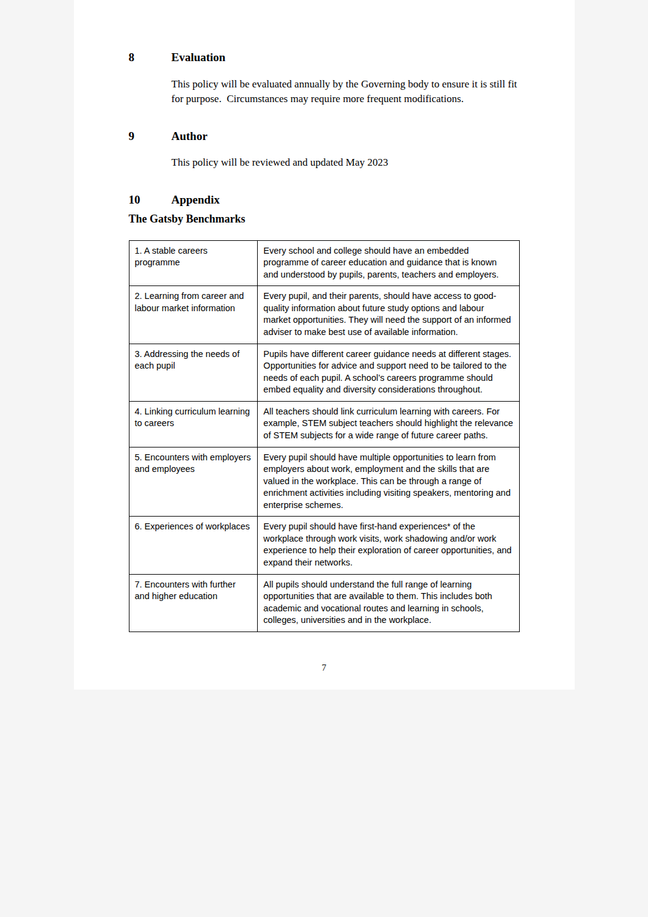8 Evaluation
This policy will be evaluated annually by the Governing body to ensure it is still fit for purpose. Circumstances may require more frequent modifications.
9 Author
This policy will be reviewed and updated May 2023
10 Appendix
The Gatsby Benchmarks
| 1. A stable careers programme | Every school and college should have an embedded programme of career education and guidance that is known and understood by pupils, parents, teachers and employers. |
| 2. Learning from career and labour market information | Every pupil, and their parents, should have access to good-quality information about future study options and labour market opportunities. They will need the support of an informed adviser to make best use of available information. |
| 3. Addressing the needs of each pupil | Pupils have different career guidance needs at different stages. Opportunities for advice and support need to be tailored to the needs of each pupil. A school’s careers programme should embed equality and diversity considerations throughout. |
| 4. Linking curriculum learning to careers | All teachers should link curriculum learning with careers. For example, STEM subject teachers should highlight the relevance of STEM subjects for a wide range of future career paths. |
| 5. Encounters with employers and employees | Every pupil should have multiple opportunities to learn from employers about work, employment and the skills that are valued in the workplace. This can be through a range of enrichment activities including visiting speakers, mentoring and enterprise schemes. |
| 6. Experiences of workplaces | Every pupil should have first-hand experiences* of the workplace through work visits, work shadowing and/or work experience to help their exploration of career opportunities, and expand their networks. |
| 7. Encounters with further and higher education | All pupils should understand the full range of learning opportunities that are available to them. This includes both academic and vocational routes and learning in schools, colleges, universities and in the workplace. |
7